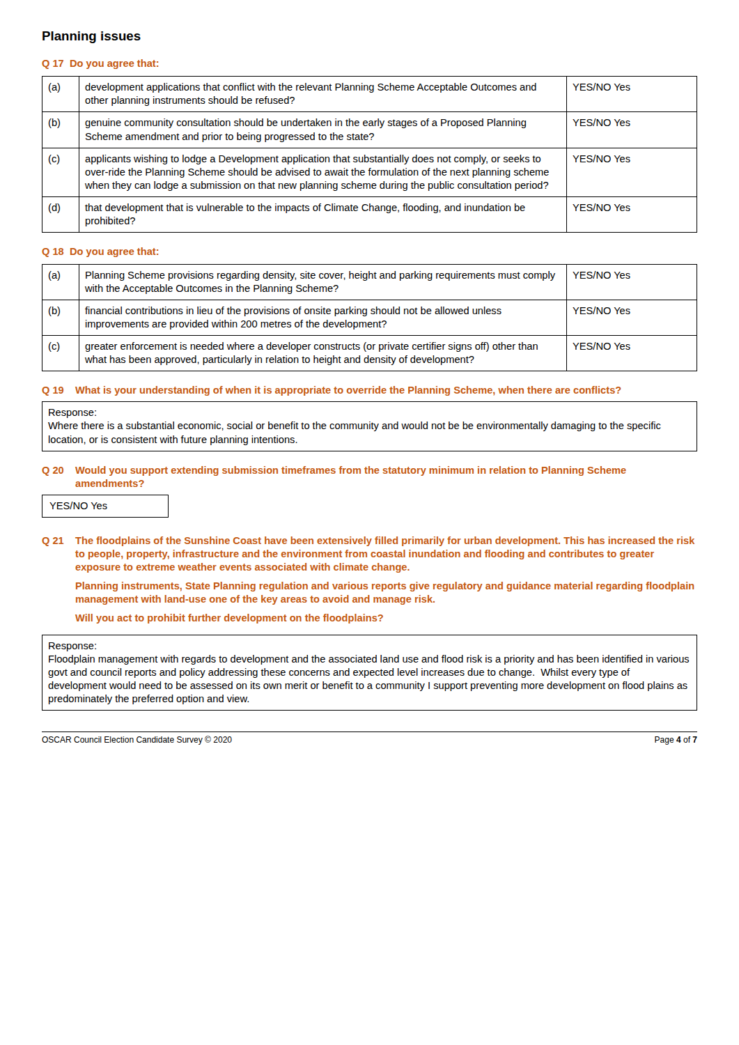Planning issues
Q 17 Do you agree that:
| (a) | development applications that conflict with the relevant Planning Scheme Acceptable Outcomes and other planning instruments should be refused? | YES/NO Yes |
| (b) | genuine community consultation should be undertaken in the early stages of a Proposed Planning Scheme amendment and prior to being progressed to the state? | YES/NO Yes |
| (c) | applicants wishing to lodge a Development application that substantially does not comply, or seeks to over-ride the Planning Scheme should be advised to await the formulation of the next planning scheme when they can lodge a submission on that new planning scheme during the public consultation period? | YES/NO Yes |
| (d) | that development that is vulnerable to the impacts of Climate Change, flooding, and inundation be prohibited? | YES/NO Yes |
Q 18 Do you agree that:
| (a) | Planning Scheme provisions regarding density, site cover, height and parking requirements must comply with the Acceptable Outcomes in the Planning Scheme? | YES/NO Yes |
| (b) | financial contributions in lieu of the provisions of onsite parking should not be allowed unless improvements are provided within 200 metres of the development? | YES/NO Yes |
| (c) | greater enforcement is needed where a developer constructs (or private certifier signs off) other than what has been approved, particularly in relation to height and density of development? | YES/NO Yes |
Q 19
What is your understanding of when it is appropriate to override the Planning Scheme, when there are conflicts?
| Response: Where there is a substantial economic, social or benefit to the community and would not be be environmentally damaging to the specific location, or is consistent with future planning intentions. |
Q 20
Would you support extending submission timeframes from the statutory minimum in relation to Planning Scheme amendments?
YES/NO Yes
Q 21
The floodplains of the Sunshine Coast have been extensively filled primarily for urban development. This has increased the risk to people, property, infrastructure and the environment from coastal inundation and flooding and contributes to greater exposure to extreme weather events associated with climate change.
Planning instruments, State Planning regulation and various reports give regulatory and guidance material regarding floodplain management with land-use one of the key areas to avoid and manage risk.
Will you act to prohibit further development on the floodplains?
| Response: Floodplain management with regards to development and the associated land use and flood risk is a priority and has been identified in various govt and council reports and policy addressing these concerns and expected level increases due to change. Whilst every type of development would need to be assessed on its own merit or benefit to a community I support preventing more development on flood plains as predominately the preferred option and view. |
OSCAR Council Election Candidate Survey © 2020 Page 4 of 7